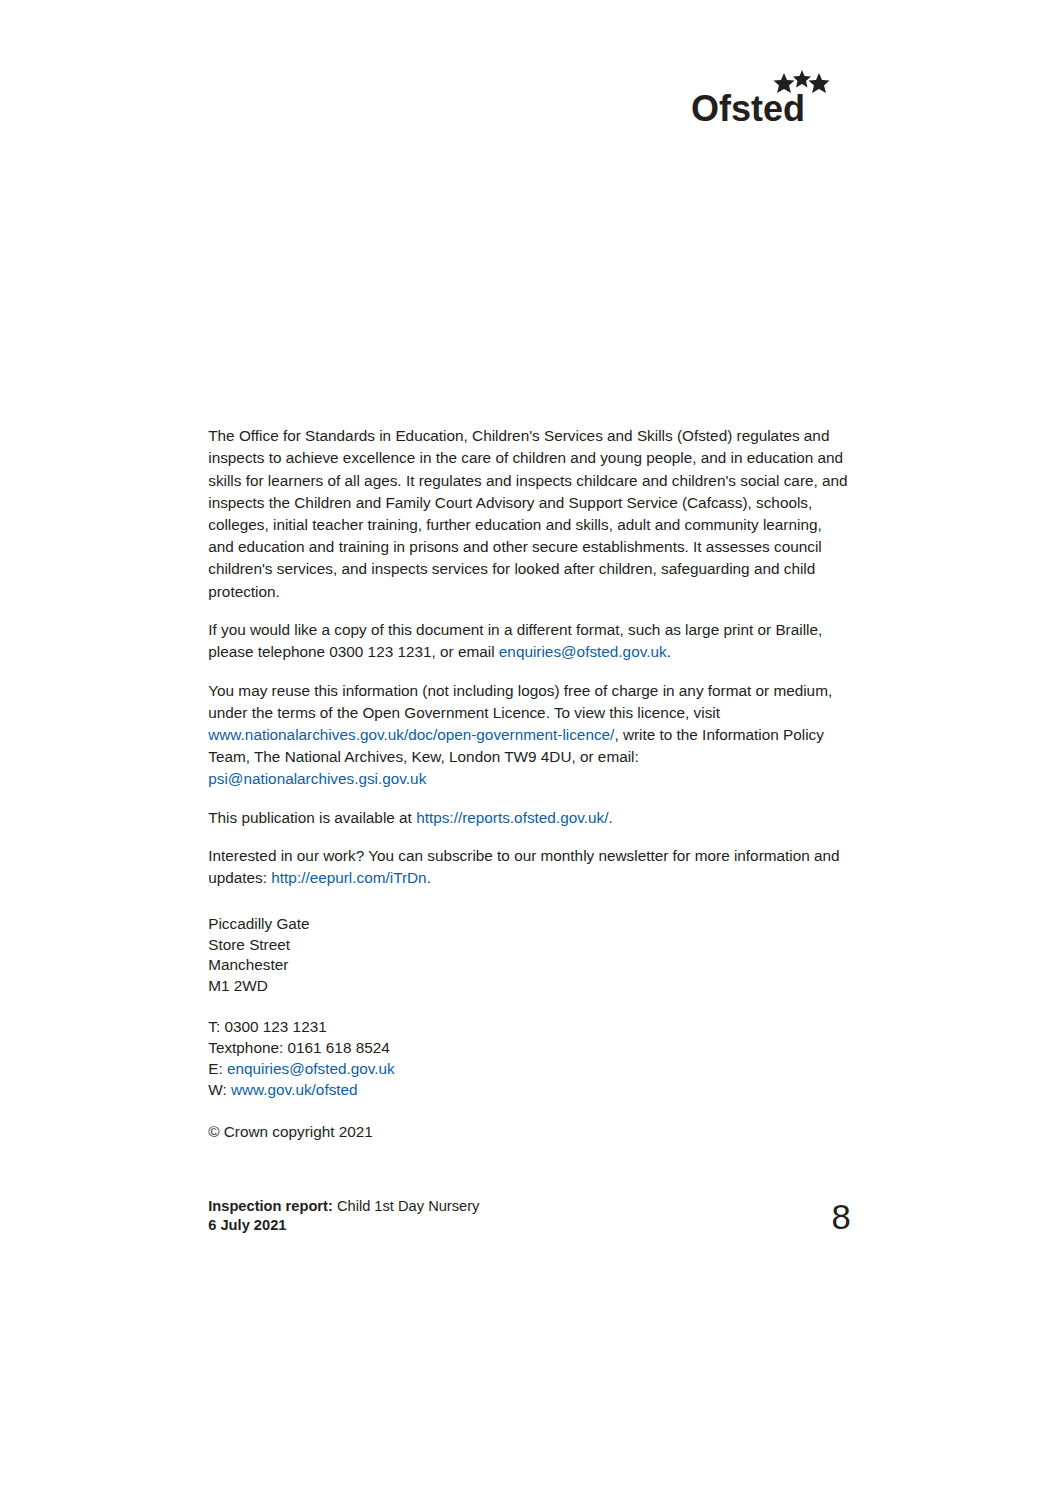The Office for Standards in Education, Children's Services and Skills (Ofsted) regulates and inspects to achieve excellence in the care of children and young people, and in education and skills for learners of all ages. It regulates and inspects childcare and children's social care, and inspects the Children and Family Court Advisory and Support Service (Cafcass), schools, colleges, initial teacher training, further education and skills, adult and community learning, and education and training in prisons and other secure establishments. It assesses council children's services, and inspects services for looked after children, safeguarding and child protection.
If you would like a copy of this document in a different format, such as large print or Braille, please telephone 0300 123 1231, or email enquiries@ofsted.gov.uk.
You may reuse this information (not including logos) free of charge in any format or medium, under the terms of the Open Government Licence. To view this licence, visit www.nationalarchives.gov.uk/doc/open-government-licence/, write to the Information Policy Team, The National Archives, Kew, London TW9 4DU, or email: psi@nationalarchives.gsi.gov.uk
This publication is available at https://reports.ofsted.gov.uk/.
Interested in our work? You can subscribe to our monthly newsletter for more information and updates: http://eepurl.com/iTrDn.
Piccadilly Gate
Store Street
Manchester
M1 2WD
T: 0300 123 1231
Textphone: 0161 618 8524
E: enquiries@ofsted.gov.uk
W: www.gov.uk/ofsted
© Crown copyright 2021
Inspection report: Child 1st Day Nursery
6 July 2021
8